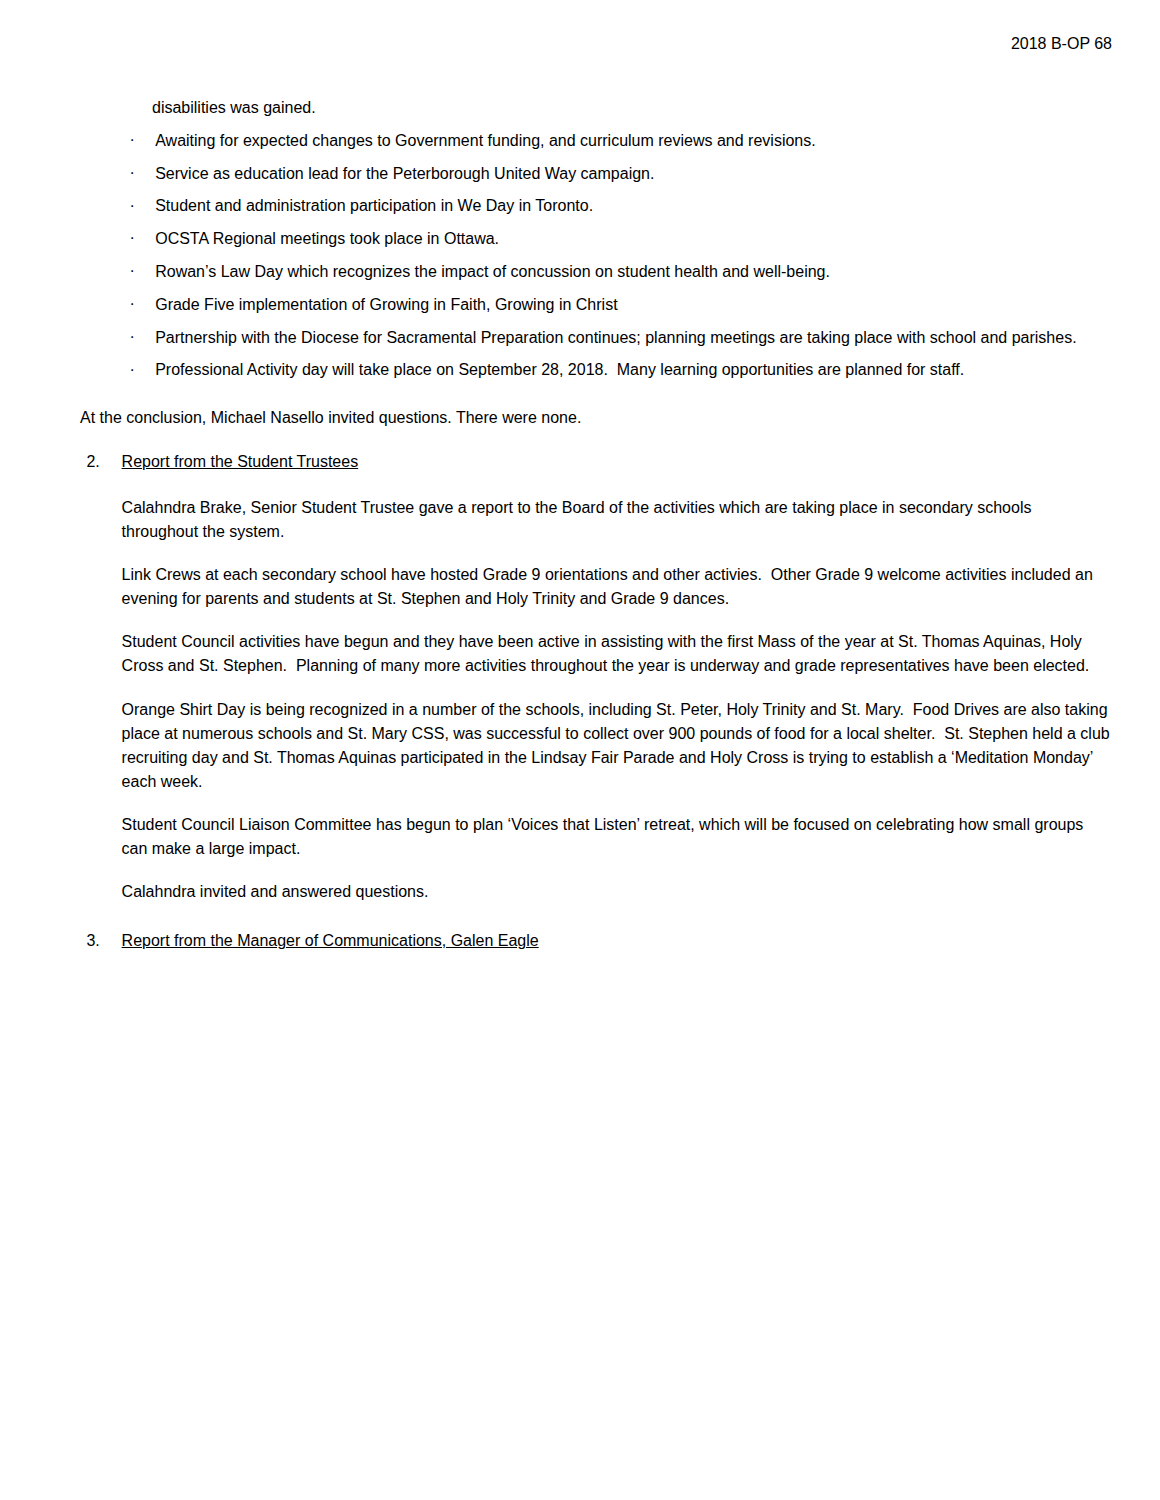2018 B-OP 68
disabilities was gained.
Awaiting for expected changes to Government funding, and curriculum reviews and revisions.
Service as education lead for the Peterborough United Way campaign.
Student and administration participation in We Day in Toronto.
OCSTA Regional meetings took place in Ottawa.
Rowan’s Law Day which recognizes the impact of concussion on student health and well-being.
Grade Five implementation of Growing in Faith, Growing in Christ
Partnership with the Diocese for Sacramental Preparation continues; planning meetings are taking place with school and parishes.
Professional Activity day will take place on September 28, 2018. Many learning opportunities are planned for staff.
At the conclusion, Michael Nasello invited questions. There were none.
Report from the Student Trustees
Calahndra Brake, Senior Student Trustee gave a report to the Board of the activities which are taking place in secondary schools throughout the system.
Link Crews at each secondary school have hosted Grade 9 orientations and other activies. Other Grade 9 welcome activities included an evening for parents and students at St. Stephen and Holy Trinity and Grade 9 dances.
Student Council activities have begun and they have been active in assisting with the first Mass of the year at St. Thomas Aquinas, Holy Cross and St. Stephen. Planning of many more activities throughout the year is underway and grade representatives have been elected.
Orange Shirt Day is being recognized in a number of the schools, including St. Peter, Holy Trinity and St. Mary. Food Drives are also taking place at numerous schools and St. Mary CSS, was successful to collect over 900 pounds of food for a local shelter. St. Stephen held a club recruiting day and St. Thomas Aquinas participated in the Lindsay Fair Parade and Holy Cross is trying to establish a ‘Meditation Monday’ each week.
Student Council Liaison Committee has begun to plan ‘Voices that Listen’ retreat, which will be focused on celebrating how small groups can make a large impact.
Calahndra invited and answered questions.
Report from the Manager of Communications, Galen Eagle